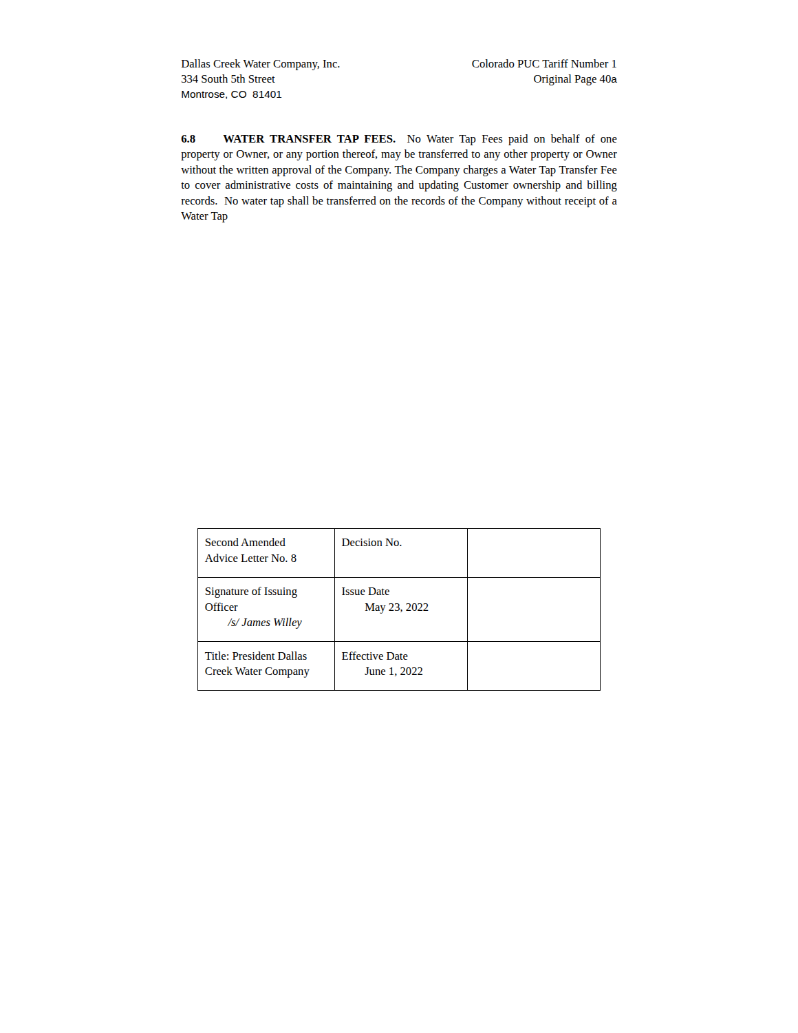Dallas Creek Water Company, Inc. 334 South 5th Street Montrose, CO 81401
Colorado PUC Tariff Number 1 Original Page 40a
6.8 WATER TRANSFER TAP FEES. No Water Tap Fees paid on behalf of one property or Owner, or any portion thereof, may be transferred to any other property or Owner without the written approval of the Company. The Company charges a Water Tap Transfer Fee to cover administrative costs of maintaining and updating Customer ownership and billing records. No water tap shall be transferred on the records of the Company without receipt of a Water Tap
| Second Amended Advice Letter No. 8 | Decision No. | |
| Signature of Issuing Officer /s/ James Willey | Issue Date May 23, 2022 | |
| Title: President Dallas Creek Water Company | Effective Date June 1, 2022 | |